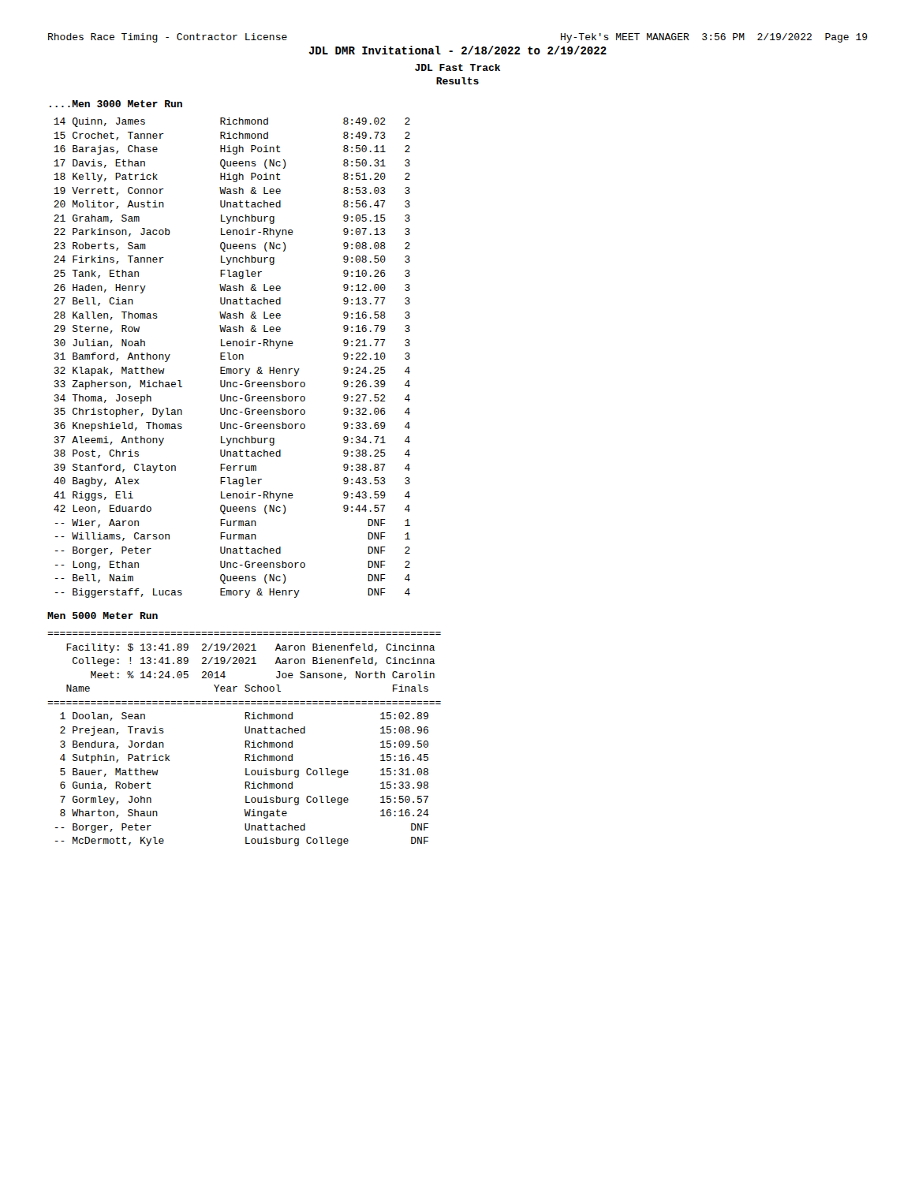Rhodes Race Timing - Contractor License
Hy-Tek's MEET MANAGER 3:56 PM 2/19/2022 Page 19
JDL DMR Invitational - 2/18/2022 to 2/19/2022
JDL Fast Track
Results
....Men 3000 Meter Run
 14 Quinn, James            Richmond            8:49.02   2
 15 Crochet, Tanner         Richmond            8:49.73   2
 16 Barajas, Chase          High Point          8:50.11   2
 17 Davis, Ethan            Queens (Nc)         8:50.31   3
 18 Kelly, Patrick          High Point          8:51.20   2
 19 Verrett, Connor         Wash & Lee          8:53.03   3
 20 Molitor, Austin         Unattached          8:56.47   3
 21 Graham, Sam             Lynchburg           9:05.15   3
 22 Parkinson, Jacob        Lenoir-Rhyne        9:07.13   3
 23 Roberts, Sam            Queens (Nc)         9:08.08   2
 24 Firkins, Tanner         Lynchburg           9:08.50   3
 25 Tank, Ethan             Flagler             9:10.26   3
 26 Haden, Henry            Wash & Lee          9:12.00   3
 27 Bell, Cian              Unattached          9:13.77   3
 28 Kallen, Thomas          Wash & Lee          9:16.58   3
 29 Sterne, Row             Wash & Lee          9:16.79   3
 30 Julian, Noah            Lenoir-Rhyne        9:21.77   3
 31 Bamford, Anthony        Elon                9:22.10   3
 32 Klapak, Matthew         Emory & Henry       9:24.25   4
 33 Zapherson, Michael      Unc-Greensboro      9:26.39   4
 34 Thoma, Joseph           Unc-Greensboro      9:27.52   4
 35 Christopher, Dylan      Unc-Greensboro      9:32.06   4
 36 Knepshield, Thomas      Unc-Greensboro      9:33.69   4
 37 Aleemi, Anthony         Lynchburg           9:34.71   4
 38 Post, Chris             Unattached          9:38.25   4
 39 Stanford, Clayton       Ferrum              9:38.87   4
 40 Bagby, Alex             Flagler             9:43.53   3
 41 Riggs, Eli              Lenoir-Rhyne        9:43.59   4
 42 Leon, Eduardo           Queens (Nc)         9:44.57   4
 -- Wier, Aaron             Furman                  DNF   1
 -- Williams, Carson        Furman                  DNF   1
 -- Borger, Peter           Unattached              DNF   2
 -- Long, Ethan             Unc-Greensboro          DNF   2
 -- Bell, Naim              Queens (Nc)             DNF   4
 -- Biggerstaff, Lucas      Emory & Henry           DNF   4
Men 5000 Meter Run
================================================================
   Facility: $ 13:41.89  2/19/2021   Aaron Bienenfeld, Cincinna
    College: ! 13:41.89  2/19/2021   Aaron Bienenfeld, Cincinna
       Meet: % 14:24.05  2014        Joe Sansone, North Carolin
   Name                    Year School                  Finals
================================================================
  1 Doolan, Sean                Richmond              15:02.89
  2 Prejean, Travis             Unattached            15:08.96
  3 Bendura, Jordan             Richmond              15:09.50
  4 Sutphin, Patrick            Richmond              15:16.45
  5 Bauer, Matthew              Louisburg College     15:31.08
  6 Gunia, Robert               Richmond              15:33.98
  7 Gormley, John               Louisburg College     15:50.57
  8 Wharton, Shaun              Wingate               16:16.24
 -- Borger, Peter               Unattached                 DNF
 -- McDermott, Kyle             Louisburg College          DNF